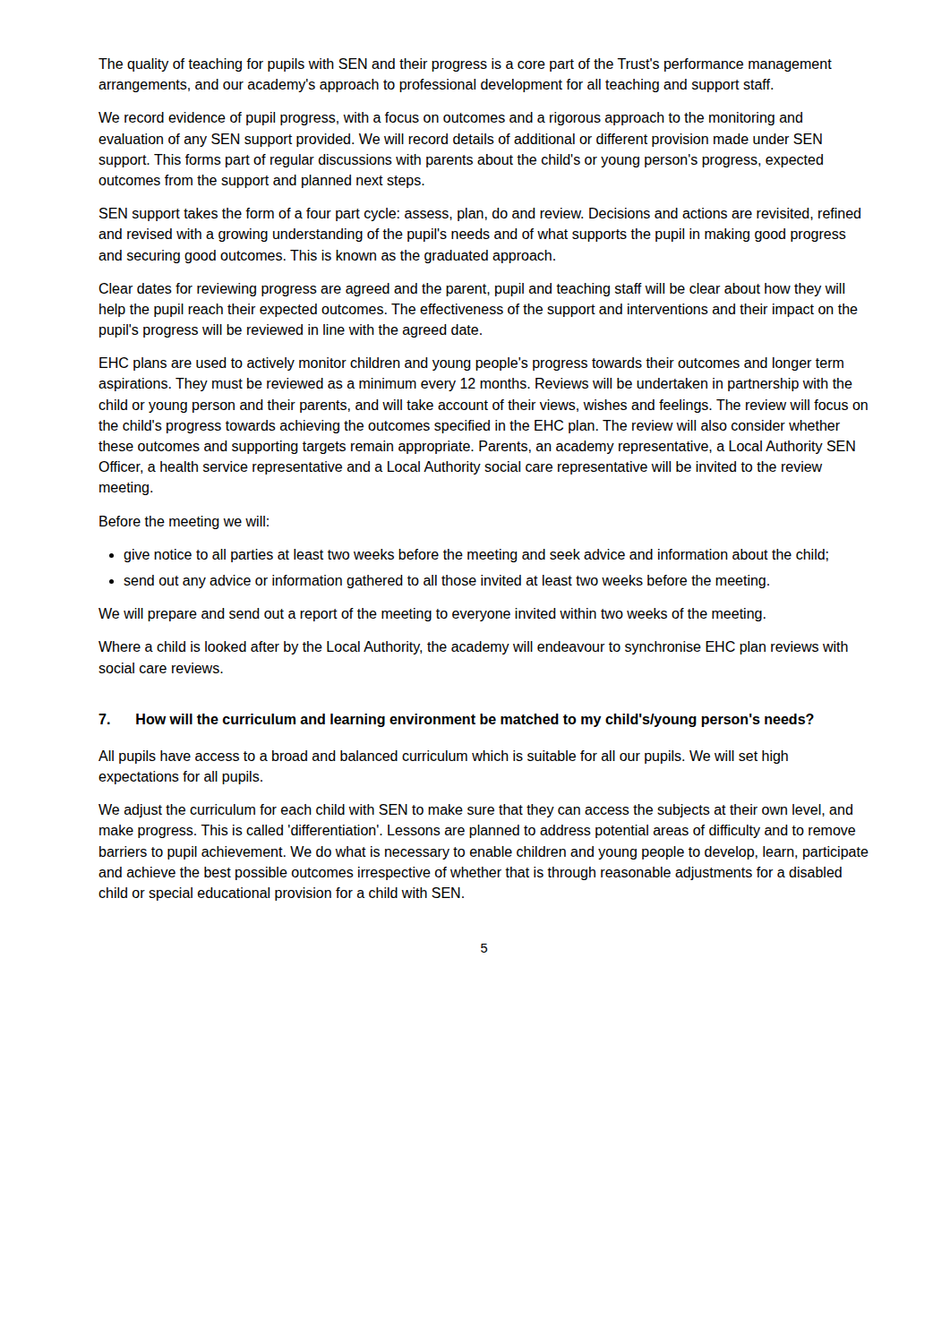The quality of teaching for pupils with SEN and their progress is a core part of the Trust's performance management arrangements, and our academy's approach to professional development for all teaching and support staff.
We record evidence of pupil progress, with a focus on outcomes and a rigorous approach to the monitoring and evaluation of any SEN support provided. We will record details of additional or different provision made under SEN support. This forms part of regular discussions with parents about the child's or young person's progress, expected outcomes from the support and planned next steps.
SEN support takes the form of a four part cycle: assess, plan, do and review. Decisions and actions are revisited, refined and revised with a growing understanding of the pupil's needs and of what supports the pupil in making good progress and securing good outcomes. This is known as the graduated approach.
Clear dates for reviewing progress are agreed and the parent, pupil and teaching staff will be clear about how they will help the pupil reach their expected outcomes. The effectiveness of the support and interventions and their impact on the pupil's progress will be reviewed in line with the agreed date.
EHC plans are used to actively monitor children and young people's progress towards their outcomes and longer term aspirations. They must be reviewed as a minimum every 12 months. Reviews will be undertaken in partnership with the child or young person and their parents, and will take account of their views, wishes and feelings. The review will focus on the child's progress towards achieving the outcomes specified in the EHC plan. The review will also consider whether these outcomes and supporting targets remain appropriate. Parents, an academy representative, a Local Authority SEN Officer, a health service representative and a Local Authority social care representative will be invited to the review meeting.
Before the meeting we will:
give notice to all parties at least two weeks before the meeting and seek advice and information about the child;
send out any advice or information gathered to all those invited at least two weeks before the meeting.
We will prepare and send out a report of the meeting to everyone invited within two weeks of the meeting.
Where a child is looked after by the Local Authority, the academy will endeavour to synchronise EHC plan reviews with social care reviews.
7. How will the curriculum and learning environment be matched to my child's/young person's needs?
All pupils have access to a broad and balanced curriculum which is suitable for all our pupils. We will set high expectations for all pupils.
We adjust the curriculum for each child with SEN to make sure that they can access the subjects at their own level, and make progress. This is called 'differentiation'. Lessons are planned to address potential areas of difficulty and to remove barriers to pupil achievement. We do what is necessary to enable children and young people to develop, learn, participate and achieve the best possible outcomes irrespective of whether that is through reasonable adjustments for a disabled child or special educational provision for a child with SEN.
5